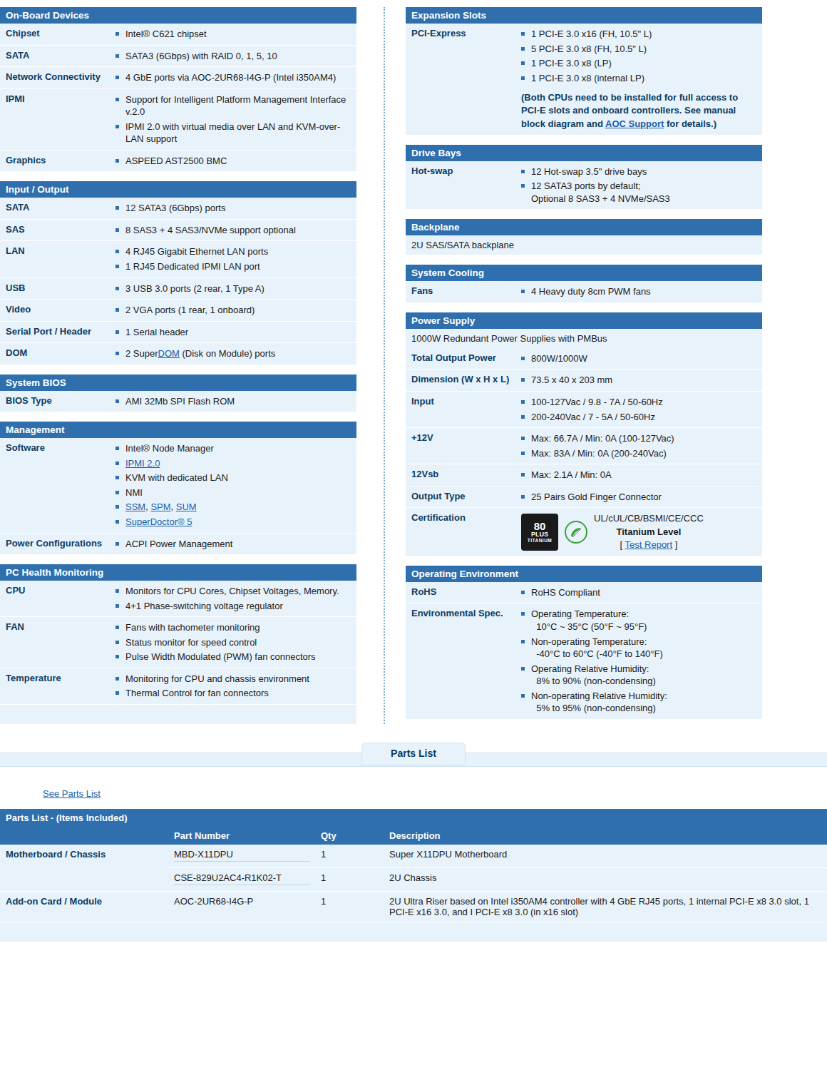On-Board Devices
| Chipset | Intel® C621 chipset |
| SATA | SATA3 (6Gbps) with RAID 0, 1, 5, 10 |
| Network Connectivity | 4 GbE ports via AOC-2UR68-I4G-P (Intel i350AM4) |
| IPMI | Support for Intelligent Platform Management Interface v.2.0 IPMI 2.0 with virtual media over LAN and KVM-over-LAN support |
| Graphics | ASPEED AST2500 BMC |
Input / Output
| SATA | 12 SATA3 (6Gbps) ports |
| SAS | 8 SAS3 + 4 SAS3/NVMe support optional |
| LAN | 4 RJ45 Gigabit Ethernet LAN ports 1 RJ45 Dedicated IPMI LAN port |
| USB | 3 USB 3.0 ports (2 rear, 1 Type A) |
| Video | 2 VGA ports (1 rear, 1 onboard) |
| Serial Port / Header | 1 Serial header |
| DOM | 2 Super DOM (Disk on Module) ports |
System BIOS
| BIOS Type | AMI 32Mb SPI Flash ROM |
Management
| Software | Intel® Node Manager IPMI 2.0 KVM with dedicated LAN NMI SSM , SPM , SUM SuperDoctor® 5 |
| Power Configurations | ACPI Power Management |
PC Health Monitoring
| CPU | Monitors for CPU Cores, Chipset Voltages, Memory. 4+1 Phase-switching voltage regulator |
| FAN | Fans with tachometer monitoring Status monitor for speed control Pulse Width Modulated (PWM) fan connectors |
| Temperature | Monitoring for CPU and chassis environment Thermal Control for fan connectors |
Expansion Slots
| PCI-Express | 1 PCI-E 3.0 x16 (FH, 10.5" L) 5 PCI-E 3.0 x8 (FH, 10.5" L) 1 PCI-E 3.0 x8 (LP) 1 PCI-E 3.0 x8 (internal LP) (Both CPUs need to be installed for full access to PCI-E slots and onboard controllers. See manual block diagram and AOC Support for details.) |
Drive Bays
| Hot-swap | 12 Hot-swap 3.5" drive bays 12 SATA3 ports by default; Optional 8 SAS3 + 4 NVMe/SAS3 |
Backplane
2U SAS/SATA backplane
System Cooling
| Fans | 4 Heavy duty 8cm PWM fans |
Power Supply
1000W Redundant Power Supplies with PMBus
| Total Output Power | 800W/1000W |
| Dimension (W x H x L) | 73.5 x 40 x 203 mm |
| Input | 100-127Vac / 9.8 - 7A / 50-60Hz 200-240Vac / 7 - 5A / 50-60Hz |
| +12V | Max: 66.7A / Min: 0A (100-127Vac) Max: 83A / Min: 0A (200-240Vac) |
| 12Vsb | Max: 2.1A / Min: 0A |
| Output Type | 25 Pairs Gold Finger Connector |
| Certification | 80 PLUS TITANIUM UL/cUL/CB/BSMI/CE/CCC Titanium Level [ Test Report ] |
Operating Environment
| RoHS | RoHS Compliant |
| Environmental Spec. | Operating Temperature: 10°C ~ 35°C (50°F ~ 95°F) Non-operating Temperature: -40°C to 60°C (-40°F to 140°F) Operating Relative Humidity: 8% to 90% (non-condensing) Non-operating Relative Humidity: 5% to 95% (non-condensing) |
Parts List
See Parts List
| Parts List - (Items Included) |
| --- |
| | Part Number | Qty | Description |
| Motherboard / Chassis | MBD-X11DPU | 1 | Super X11DPU Motherboard |
| CSE-829U2AC4-R1K02-T | 1 | 2U Chassis |
| Add-on Card / Module | AOC-2UR68-I4G-P | 1 | 2U Ultra Riser based on Intel i350AM4 controller with 4 GbE RJ45 ports, 1 internal PCI-E x8 3.0 slot, 1 PCI-E x16 3.0, and I PCI-E x8 3.0 (in x16 slot) |